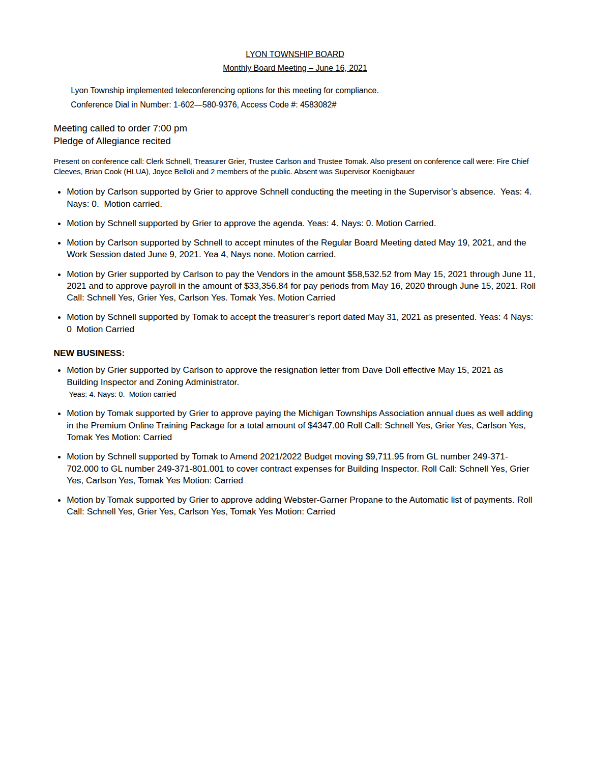LYON TOWNSHIP BOARD
Monthly Board Meeting – June 16, 2021
Lyon Township implemented teleconferencing options for this meeting for compliance.
Conference Dial in Number: 1-602—580-9376, Access Code #: 4583082#
Meeting called to order 7:00 pm
Pledge of Allegiance recited
Present on conference call: Clerk Schnell, Treasurer Grier, Trustee Carlson and Trustee Tomak. Also present on conference call were: Fire Chief Cleeves, Brian Cook (HLUA), Joyce Belloli and 2 members of the public. Absent was Supervisor Koenigbauer
Motion by Carlson supported by Grier to approve Schnell conducting the meeting in the Supervisor’s absence. Yeas: 4. Nays: 0. Motion carried.
Motion by Schnell supported by Grier to approve the agenda. Yeas: 4. Nays: 0. Motion Carried.
Motion by Carlson supported by Schnell to accept minutes of the Regular Board Meeting dated May 19, 2021, and the Work Session dated June 9, 2021. Yea 4, Nays none. Motion carried.
Motion by Grier supported by Carlson to pay the Vendors in the amount $58,532.52 from May 15, 2021 through June 11, 2021 and to approve payroll in the amount of $33,356.84 for pay periods from May 16, 2020 through June 15, 2021. Roll Call: Schnell Yes, Grier Yes, Carlson Yes. Tomak Yes. Motion Carried
Motion by Schnell supported by Tomak to accept the treasurer’s report dated May 31, 2021 as presented. Yeas: 4 Nays: 0 Motion Carried
NEW BUSINESS:
Motion by Grier supported by Carlson to approve the resignation letter from Dave Doll effective May 15, 2021 as Building Inspector and Zoning Administrator.
Yeas: 4. Nays: 0. Motion carried
Motion by Tomak supported by Grier to approve paying the Michigan Townships Association annual dues as well adding in the Premium Online Training Package for a total amount of $4347.00 Roll Call: Schnell Yes, Grier Yes, Carlson Yes, Tomak Yes Motion: Carried
Motion by Schnell supported by Tomak to Amend 2021/2022 Budget moving $9,711.95 from GL number 249-371-702.000 to GL number 249-371-801.001 to cover contract expenses for Building Inspector. Roll Call: Schnell Yes, Grier Yes, Carlson Yes, Tomak Yes Motion: Carried
Motion by Tomak supported by Grier to approve adding Webster-Garner Propane to the Automatic list of payments. Roll Call: Schnell Yes, Grier Yes, Carlson Yes, Tomak Yes Motion: Carried